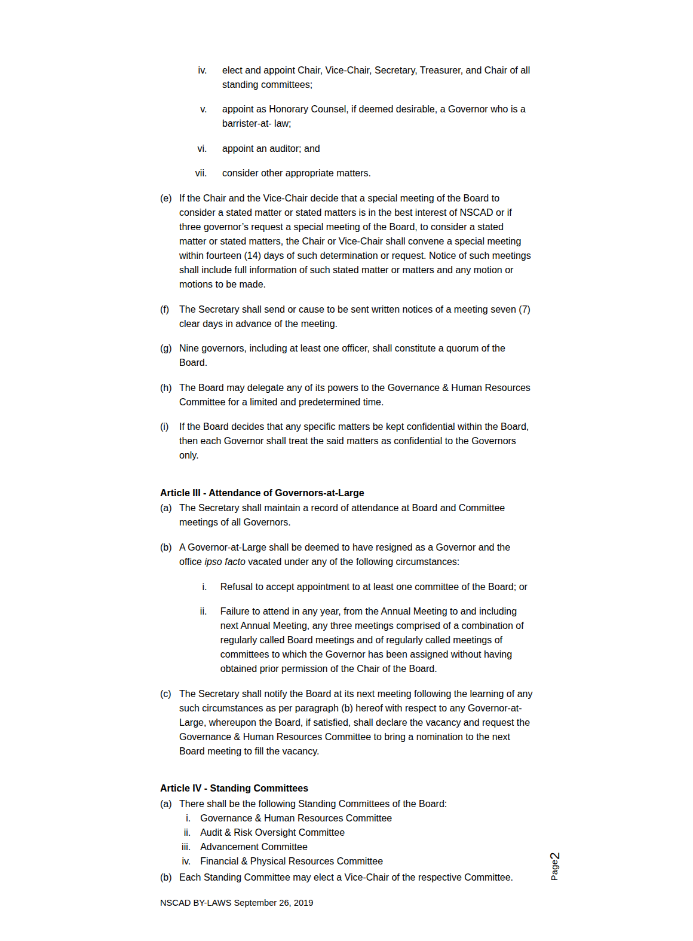iv. elect and appoint Chair, Vice-Chair, Secretary, Treasurer, and Chair of all standing committees;
v. appoint as Honorary Counsel, if deemed desirable, a Governor who is a barrister-at- law;
vi. appoint an auditor; and
vii. consider other appropriate matters.
(e) If the Chair and the Vice-Chair decide that a special meeting of the Board to consider a stated matter or stated matters is in the best interest of NSCAD or if three governor’s request a special meeting of the Board, to consider a stated matter or stated matters, the Chair or Vice-Chair shall convene a special meeting within fourteen (14) days of such determination or request. Notice of such meetings shall include full information of such stated matter or matters and any motion or motions to be made.
(f) The Secretary shall send or cause to be sent written notices of a meeting seven (7) clear days in advance of the meeting.
(g) Nine governors, including at least one officer, shall constitute a quorum of the Board.
(h) The Board may delegate any of its powers to the Governance & Human Resources Committee for a limited and predetermined time.
(i) If the Board decides that any specific matters be kept confidential within the Board, then each Governor shall treat the said matters as confidential to the Governors only.
Article III - Attendance of Governors-at-Large
(a) The Secretary shall maintain a record of attendance at Board and Committee meetings of all Governors.
(b) A Governor-at-Large shall be deemed to have resigned as a Governor and the office ipso facto vacated under any of the following circumstances:
i. Refusal to accept appointment to at least one committee of the Board; or
ii. Failure to attend in any year, from the Annual Meeting to and including next Annual Meeting, any three meetings comprised of a combination of regularly called Board meetings and of regularly called meetings of committees to which the Governor has been assigned without having obtained prior permission of the Chair of the Board.
(c) The Secretary shall notify the Board at its next meeting following the learning of any such circumstances as per paragraph (b) hereof with respect to any Governor-at-Large, whereupon the Board, if satisfied, shall declare the vacancy and request the Governance & Human Resources Committee to bring a nomination to the next Board meeting to fill the vacancy.
Article IV - Standing Committees
(a) There shall be the following Standing Committees of the Board:
i. Governance & Human Resources Committee
ii. Audit & Risk Oversight Committee
iii. Advancement Committee
iv. Financial & Physical Resources Committee
(b) Each Standing Committee may elect a Vice-Chair of the respective Committee.
Page2
NSCAD BY-LAWS September 26, 2019